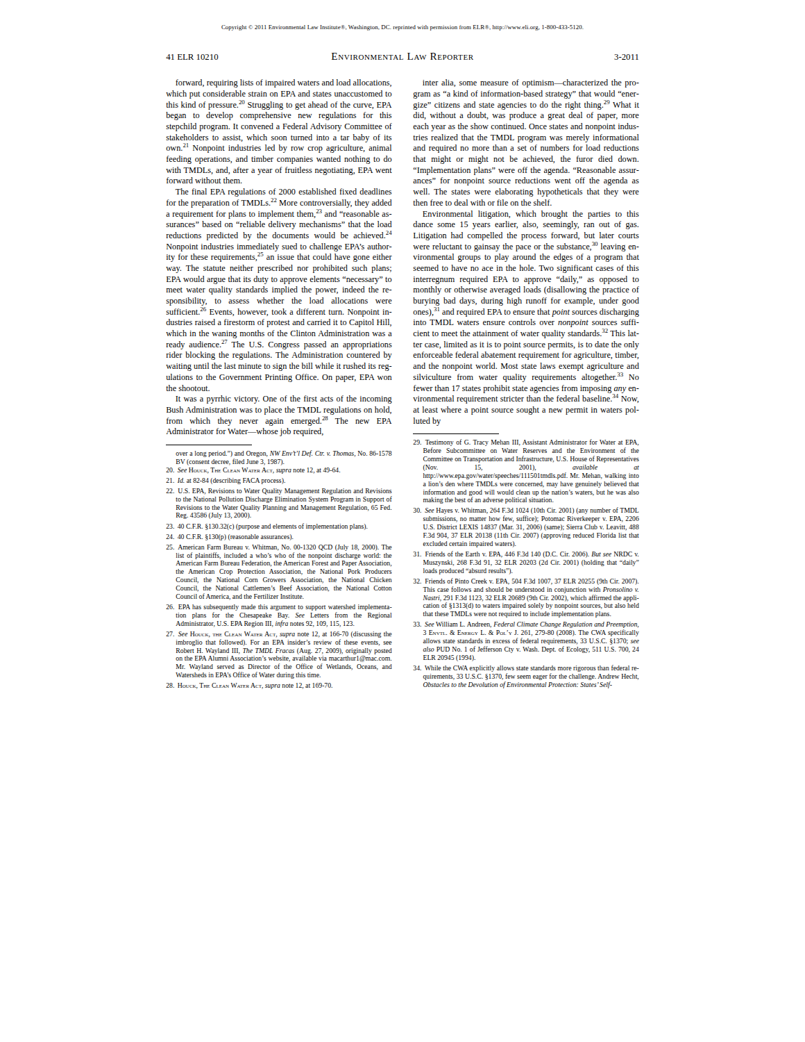Copyright © 2011 Environmental Law Institute®, Washington, DC. reprinted with permission from ELR®, http://www.eli.org, 1-800-433-5120.
41 ELR 10210
Environmental Law Reporter
3-2011
forward, requiring lists of impaired waters and load allocations, which put considerable strain on EPA and states unaccustomed to this kind of pressure.20 Struggling to get ahead of the curve, EPA began to develop comprehensive new regulations for this stepchild program. It convened a Federal Advisory Committee of stakeholders to assist, which soon turned into a tar baby of its own.21 Nonpoint industries led by row crop agriculture, animal feeding operations, and timber companies wanted nothing to do with TMDLs, and, after a year of fruitless negotiating, EPA went forward without them.
The final EPA regulations of 2000 established fixed deadlines for the preparation of TMDLs.22 More controversially, they added a requirement for plans to implement them,23 and “reasonable assurances” based on “reliable delivery mechanisms” that the load reductions predicted by the documents would be achieved.24 Nonpoint industries immediately sued to challenge EPA’s authority for these requirements,25 an issue that could have gone either way. The statute neither prescribed nor prohibited such plans; EPA would argue that its duty to approve elements “necessary” to meet water quality standards implied the power, indeed the responsibility, to assess whether the load allocations were sufficient.26 Events, however, took a different turn. Nonpoint industries raised a firestorm of protest and carried it to Capitol Hill, which in the waning months of the Clinton Administration was a ready audience.27 The U.S. Congress passed an appropriations rider blocking the regulations. The Administration countered by waiting until the last minute to sign the bill while it rushed its regulations to the Government Printing Office. On paper, EPA won the shootout.
It was a pyrrhic victory. One of the first acts of the incoming Bush Administration was to place the TMDL regulations on hold, from which they never again emerged.28 The new EPA Administrator for Water—whose job required,
over a long period.”) and Oregon, NW Env’t’l Def. Ctr. v. Thomas, No. 86-1578 BV (consent decree, filed June 3, 1987).
20. See Houck, The Clean Water Act, supra note 12, at 49-64.
21. Id. at 82-84 (describing FACA process).
22. U.S. EPA, Revisions to Water Quality Management Regulation and Revisions to the National Pollution Discharge Elimination System Program in Support of Revisions to the Water Quality Planning and Management Regulation, 65 Fed. Reg. 43586 (July 13, 2000).
23. 40 C.F.R. §130.32(c) (purpose and elements of implementation plans).
24. 40 C.F.R. §130(p) (reasonable assurances).
25. American Farm Bureau v. Whitman, No. 00-1320 QCD (July 18, 2000). The list of plaintiffs, included a who’s who of the nonpoint discharge world: the American Farm Bureau Federation, the American Forest and Paper Association, the American Crop Protection Association, the National Pork Producers Council, the National Corn Growers Association, the National Chicken Council, the National Cattlemen’s Beef Association, the National Cotton Council of America, and the Fertilizer Institute.
26. EPA has subsequently made this argument to support watershed implementation plans for the Chesapeake Bay. See Letters from the Regional Administrator, U.S. EPA Region III, infra notes 92, 109, 115, 123.
27. See Houck, the Clean Water Act, supra note 12, at 166-70 (discussing the imbroglio that followed). For an EPA insider’s review of these events, see Robert H. Wayland III, The TMDL Fracas (Aug. 27, 2009), originally posted on the EPA Alumni Association’s website, available via macarthur1@mac.com. Mr. Wayland served as Director of the Office of Wetlands, Oceans, and Watersheds in EPA’s Office of Water during this time.
28. Houck, The Clean Water Act, supra note 12, at 169-70.
inter alia, some measure of optimism—characterized the program as “a kind of information-based strategy” that would “energize” citizens and state agencies to do the right thing.29 What it did, without a doubt, was produce a great deal of paper, more each year as the show continued. Once states and nonpoint industries realized that the TMDL program was merely informational and required no more than a set of numbers for load reductions that might or might not be achieved, the furor died down. “Implementation plans” were off the agenda. “Reasonable assurances” for nonpoint source reductions went off the agenda as well. The states were elaborating hypotheticals that they were then free to deal with or file on the shelf.
Environmental litigation, which brought the parties to this dance some 15 years earlier, also, seemingly, ran out of gas. Litigation had compelled the process forward, but later courts were reluctant to gainsay the pace or the substance,30 leaving environmental groups to play around the edges of a program that seemed to have no ace in the hole. Two significant cases of this interregnum required EPA to approve “daily,” as opposed to monthly or otherwise averaged loads (disallowing the practice of burying bad days, during high runoff for example, under good ones),31 and required EPA to ensure that point sources discharging into TMDL waters ensure controls over nonpoint sources sufficient to meet the attainment of water quality standards.32 This latter case, limited as it is to point source permits, is to date the only enforceable federal abatement requirement for agriculture, timber, and the nonpoint world. Most state laws exempt agriculture and silviculture from water quality requirements altogether.33 No fewer than 17 states prohibit state agencies from imposing any environmental requirement stricter than the federal baseline.34 Now, at least where a point source sought a new permit in waters polluted by
29. Testimony of G. Tracy Mehan III, Assistant Administrator for Water at EPA, Before Subcommittee on Water Reserves and the Environment of the Committee on Transportation and Infrastructure, U.S. House of Representatives (Nov. 15, 2001), available at http://www.epa.gov/water/speeches/111501tmdls.pdf. Mr. Mehan, walking into a lion’s den where TMDLs were concerned, may have genuinely believed that information and good will would clean up the nation’s waters, but he was also making the best of an adverse political situation.
30. See Hayes v. Whitman, 264 F.3d 1024 (10th Cir. 2001) (any number of TMDL submissions, no matter how few, suffice); Potomac Riverkeeper v. EPA, 2206 U.S. District LEXIS 14837 (Mar. 31, 2006) (same); Sierra Club v. Leavitt, 488 F.3d 904, 37 ELR 20138 (11th Cir. 2007) (approving reduced Florida list that excluded certain impaired waters).
31. Friends of the Earth v. EPA, 446 F.3d 140 (D.C. Cir. 2006). But see NRDC v. Muszynski, 268 F.3d 91, 32 ELR 20203 (2d Cir. 2001) (holding that “daily” loads produced “absurd results”).
32. Friends of Pinto Creek v. EPA, 504 F.3d 1007, 37 ELR 20255 (9th Cir. 2007). This case follows and should be understood in conjunction with Pronsolino v. Nastri, 291 F.3d 1123, 32 ELR 20689 (9th Cir. 2002), which affirmed the application of §1313(d) to waters impaired solely by nonpoint sources, but also held that these TMDLs were not required to include implementation plans.
33. See William L. Andreen, Federal Climate Change Regulation and Preemption, 3 Envtl. & Energy L. & Pol’y J. 261, 279-80 (2008). The CWA specifically allows state standards in excess of federal requirements, 33 U.S.C. §1370; see also PUD No. 1 of Jefferson Cty v. Wash. Dept. of Ecology, 511 U.S. 700, 24 ELR 20945 (1994).
34. While the CWA explicitly allows state standards more rigorous than federal requirements, 33 U.S.C. §1370, few seem eager for the challenge. Andrew Hecht, Obstacles to the Devolution of Environmental Protection: States’ Self-